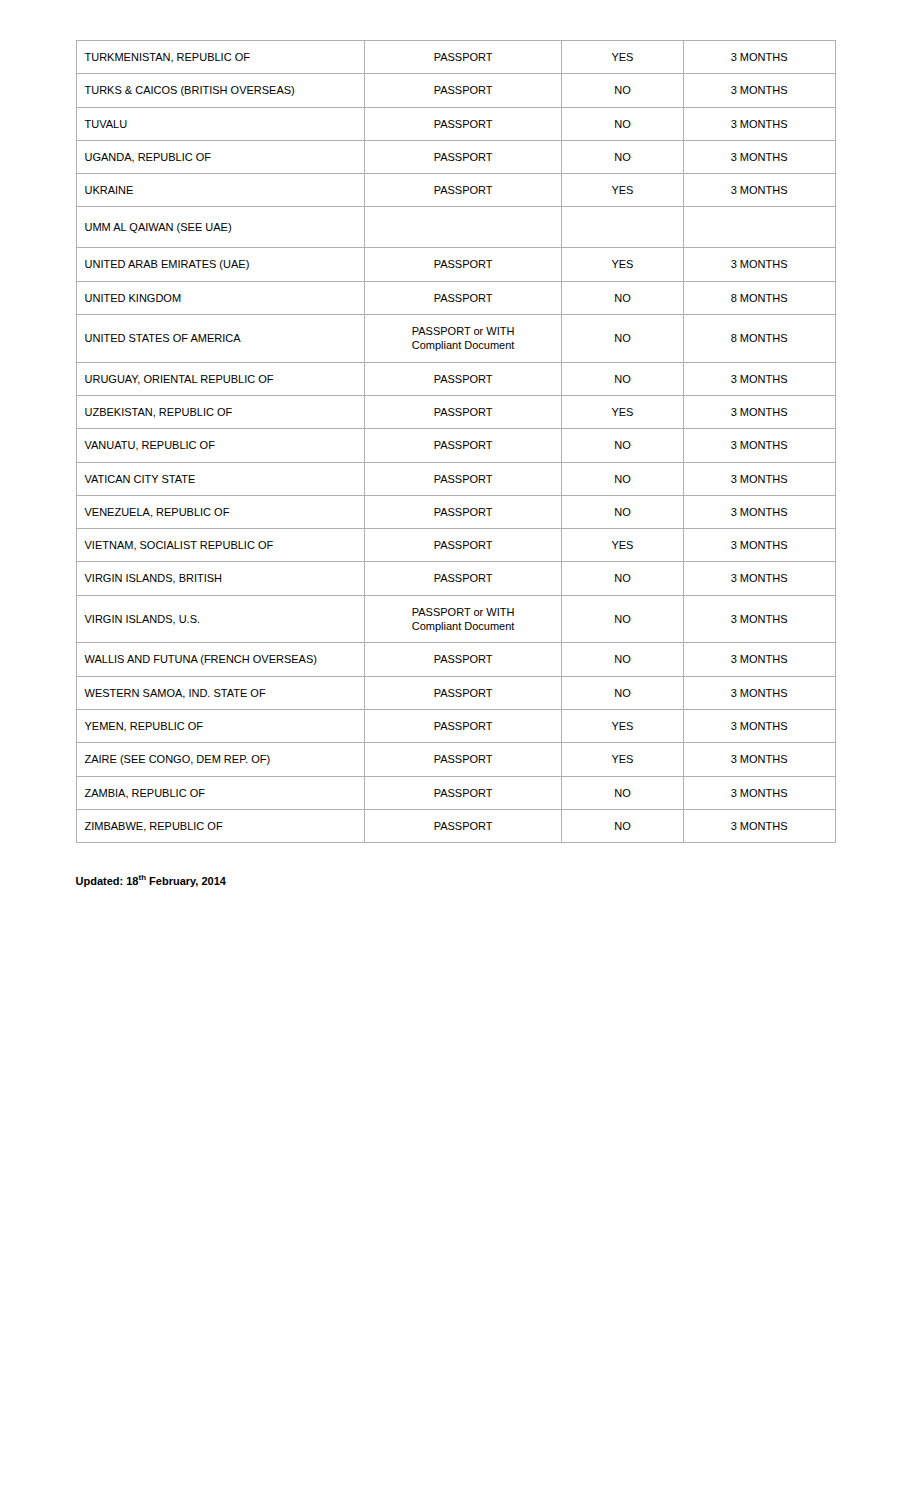| TURKMENISTAN, REPUBLIC OF | PASSPORT | YES | 3 MONTHS |
| TURKS & CAICOS (BRITISH OVERSEAS) | PASSPORT | NO | 3 MONTHS |
| TUVALU | PASSPORT | NO | 3 MONTHS |
| UGANDA, REPUBLIC OF | PASSPORT | NO | 3 MONTHS |
| UKRAINE | PASSPORT | YES | 3 MONTHS |
| UMM AL QAIWAN (SEE UAE) | | | |
| UNITED ARAB EMIRATES (UAE) | PASSPORT | YES | 3 MONTHS |
| UNITED KINGDOM | PASSPORT | NO | 8 MONTHS |
| UNITED STATES OF AMERICA | PASSPORT or WITH Compliant Document | NO | 8 MONTHS |
| URUGUAY, ORIENTAL REPUBLIC OF | PASSPORT | NO | 3 MONTHS |
| UZBEKISTAN, REPUBLIC OF | PASSPORT | YES | 3 MONTHS |
| VANUATU, REPUBLIC OF | PASSPORT | NO | 3 MONTHS |
| VATICAN CITY STATE | PASSPORT | NO | 3 MONTHS |
| VENEZUELA, REPUBLIC OF | PASSPORT | NO | 3 MONTHS |
| VIETNAM, SOCIALIST REPUBLIC OF | PASSPORT | YES | 3 MONTHS |
| VIRGIN ISLANDS, BRITISH | PASSPORT | NO | 3 MONTHS |
| VIRGIN ISLANDS, U.S. | PASSPORT or WITH Compliant Document | NO | 3 MONTHS |
| WALLIS AND FUTUNA (FRENCH OVERSEAS) | PASSPORT | NO | 3 MONTHS |
| WESTERN SAMOA, IND. STATE OF | PASSPORT | NO | 3 MONTHS |
| YEMEN, REPUBLIC OF | PASSPORT | YES | 3 MONTHS |
| ZAIRE (SEE CONGO, DEM REP. OF) | PASSPORT | YES | 3 MONTHS |
| ZAMBIA, REPUBLIC OF | PASSPORT | NO | 3 MONTHS |
| ZIMBABWE, REPUBLIC OF | PASSPORT | NO | 3 MONTHS |
Updated: 18th February, 2014